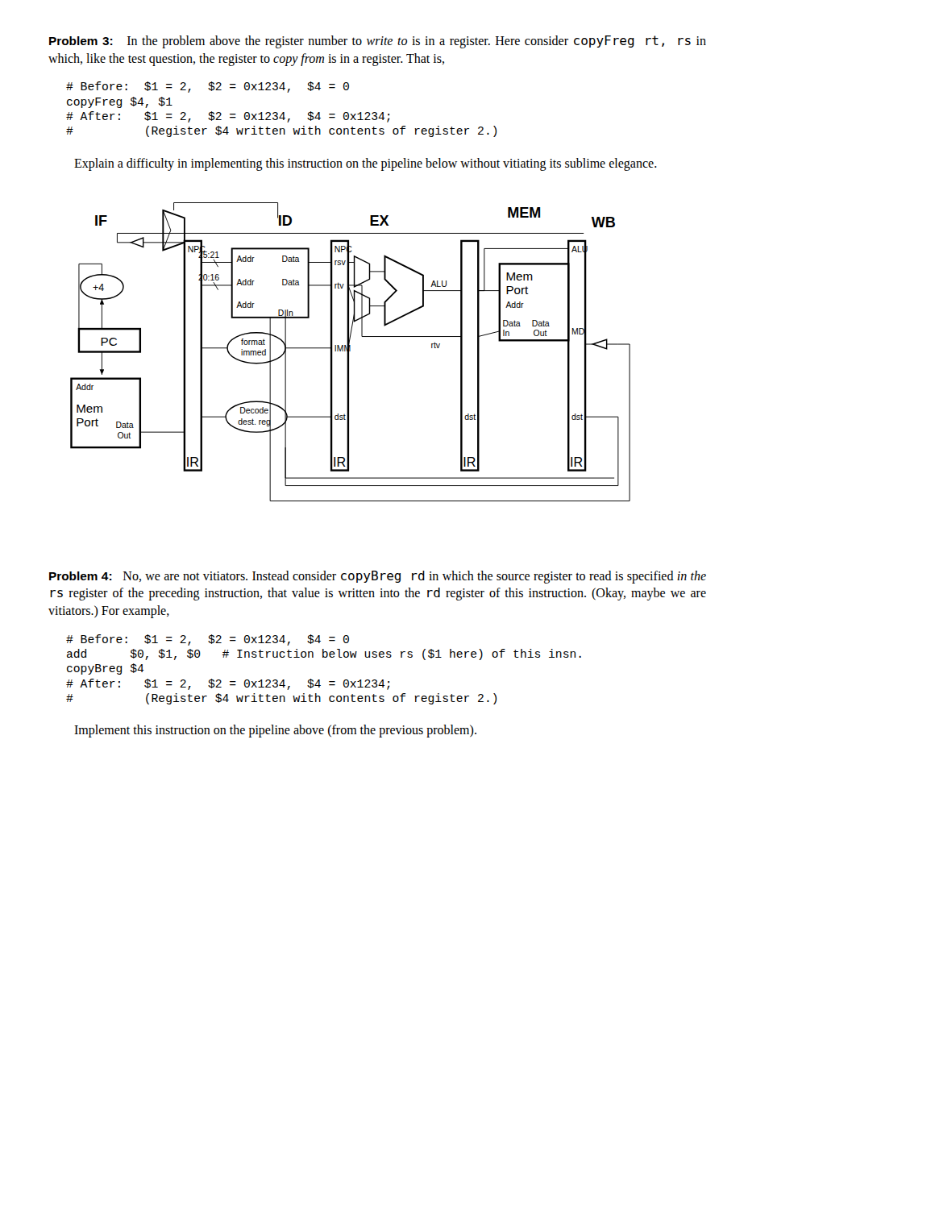Problem 3: In the problem above the register number to write to is in a register. Here consider copyFreg rt, rs in which, like the test question, the register to copy from is in a register. That is,
# Before:  $1 = 2,  $2 = 0x1234,  $4 = 0
copyFreg $4, $1
# After:   $1 = 2,  $2 = 0x1234,  $4 = 0x1234;
#          (Register $4 written with contents of register 2.)
Explain a difficulty in implementing this instruction on the pipeline below without vitiating its sublime elegance.
IF ID EX MEM WB NPC NPC ALU IR IR IR IR +4 PC Addr Mem Port Data Out Addr Data Addr Data Addr D In 25:21 20:16 rsv rtv format immed IMM Decode dest. reg dst ALU rtv dst Mem Port Addr Data In Data Out MD dst
Problem 4: No, we are not vitiators. Instead consider copyBreg rd in which the source register to read is specified in the rs register of the preceding instruction, that value is written into the rd register of this instruction. (Okay, maybe we are vitiators.) For example,
# Before:  $1 = 2,  $2 = 0x1234,  $4 = 0
add      $0, $1, $0   # Instruction below uses rs ($1 here) of this insn.
copyBreg $4
# After:   $1 = 2,  $2 = 0x1234,  $4 = 0x1234;
#          (Register $4 written with contents of register 2.)
Implement this instruction on the pipeline above (from the previous problem).